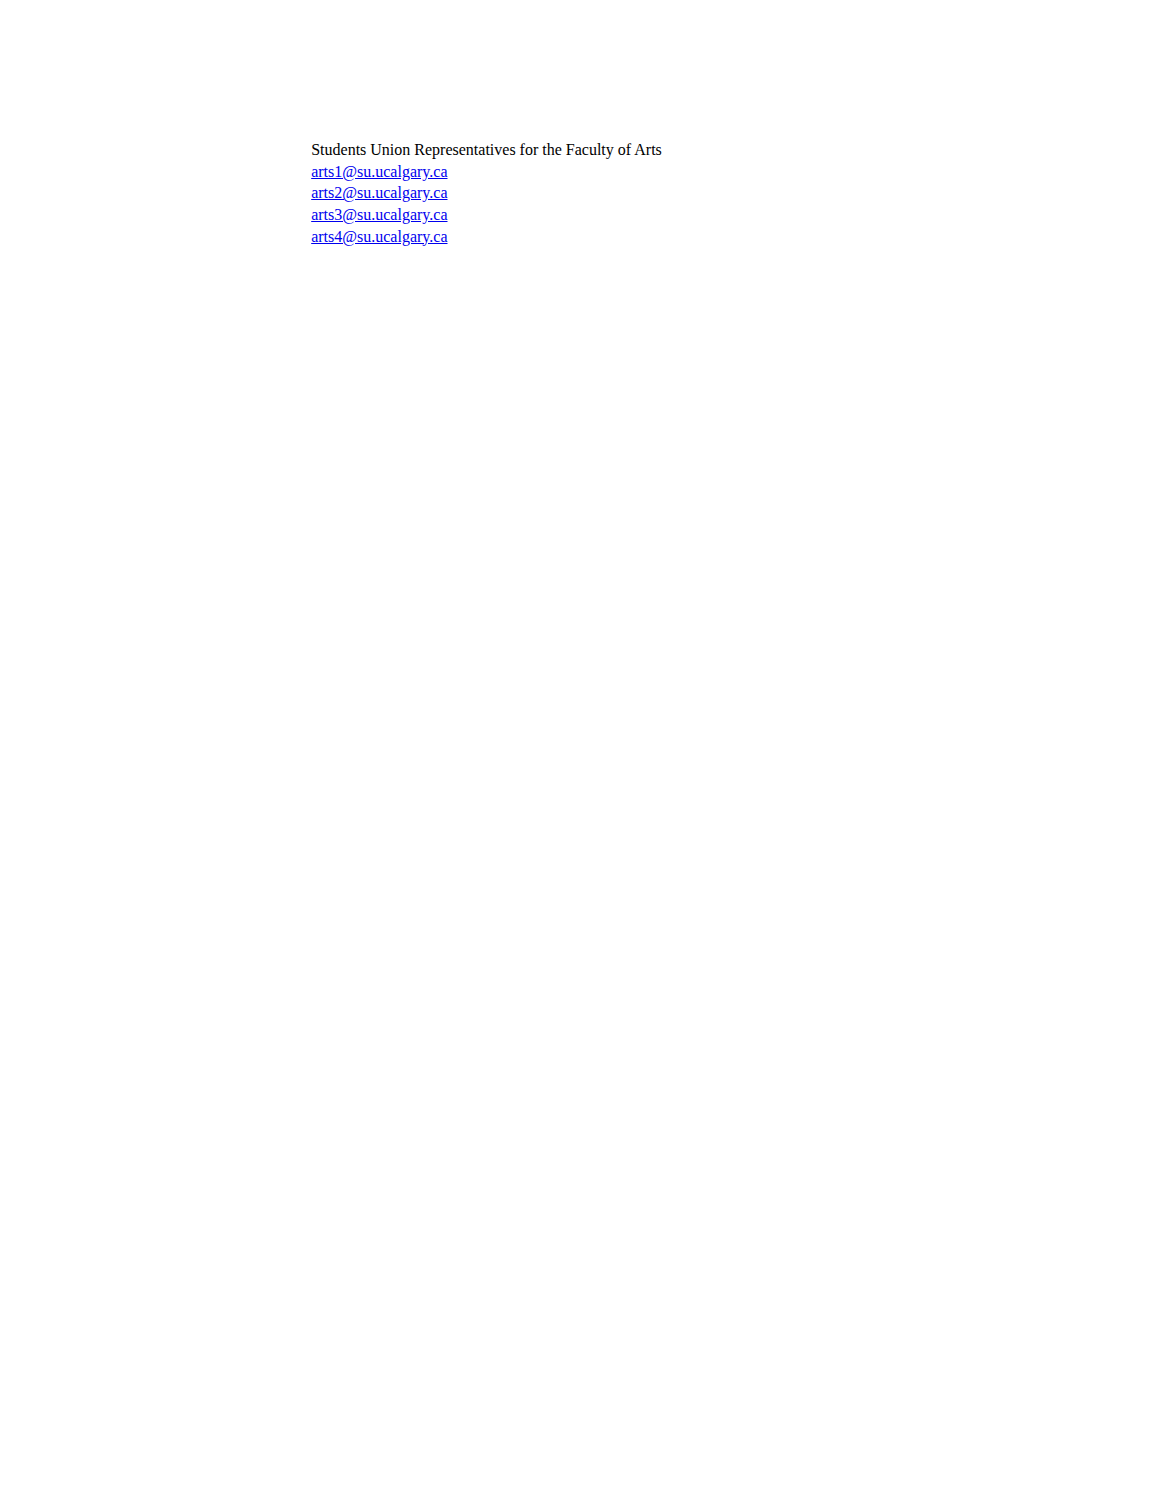Students Union Representatives for the Faculty of Arts
arts1@su.ucalgary.ca
arts2@su.ucalgary.ca
arts3@su.ucalgary.ca
arts4@su.ucalgary.ca